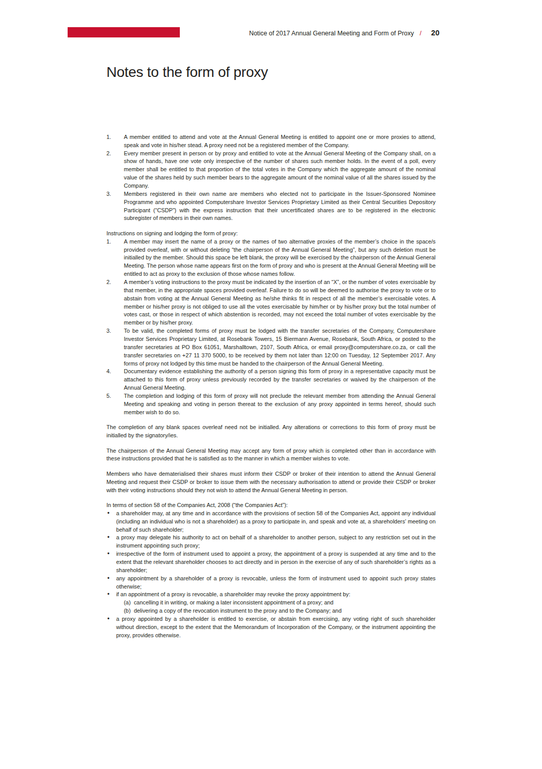Notice of 2017 Annual General Meeting and Form of Proxy/20
Notes to the form of proxy
A member entitled to attend and vote at the Annual General Meeting is entitled to appoint one or more proxies to attend, speak and vote in his/her stead. A proxy need not be a registered member of the Company.
Every member present in person or by proxy and entitled to vote at the Annual General Meeting of the Company shall, on a show of hands, have one vote only irrespective of the number of shares such member holds. In the event of a poll, every member shall be entitled to that proportion of the total votes in the Company which the aggregate amount of the nominal value of the shares held by such member bears to the aggregate amount of the nominal value of all the shares issued by the Company.
Members registered in their own name are members who elected not to participate in the Issuer-Sponsored Nominee Programme and who appointed Computershare Investor Services Proprietary Limited as their Central Securities Depository Participant (“CSDP”) with the express instruction that their uncertificated shares are to be registered in the electronic subregister of members in their own names.
Instructions on signing and lodging the form of proxy:
A member may insert the name of a proxy or the names of two alternative proxies of the member’s choice in the space/s provided overleaf, with or without deleting “the chairperson of the Annual General Meeting”, but any such deletion must be initialled by the member. Should this space be left blank, the proxy will be exercised by the chairperson of the Annual General Meeting. The person whose name appears first on the form of proxy and who is present at the Annual General Meeting will be entitled to act as proxy to the exclusion of those whose names follow.
A member’s voting instructions to the proxy must be indicated by the insertion of an “X”, or the number of votes exercisable by that member, in the appropriate spaces provided overleaf. Failure to do so will be deemed to authorise the proxy to vote or to abstain from voting at the Annual General Meeting as he/she thinks fit in respect of all the member’s exercisable votes. A member or his/her proxy is not obliged to use all the votes exercisable by him/her or by his/her proxy but the total number of votes cast, or those in respect of which abstention is recorded, may not exceed the total number of votes exercisable by the member or by his/her proxy.
To be valid, the completed forms of proxy must be lodged with the transfer secretaries of the Company, Computershare Investor Services Proprietary Limited, at Rosebank Towers, 15 Biermann Avenue, Rosebank, South Africa, or posted to the transfer secretaries at PO Box 61051, Marshalltown, 2107, South Africa, or email proxy@computershare.co.za, or call the transfer secretaries on +27 11 370 5000, to be received by them not later than 12:00 on Tuesday, 12 September 2017. Any forms of proxy not lodged by this time must be handed to the chairperson of the Annual General Meeting.
Documentary evidence establishing the authority of a person signing this form of proxy in a representative capacity must be attached to this form of proxy unless previously recorded by the transfer secretaries or waived by the chairperson of the Annual General Meeting.
The completion and lodging of this form of proxy will not preclude the relevant member from attending the Annual General Meeting and speaking and voting in person thereat to the exclusion of any proxy appointed in terms hereof, should such member wish to do so.
The completion of any blank spaces overleaf need not be initialled. Any alterations or corrections to this form of proxy must be initialled by the signatory/ies.
The chairperson of the Annual General Meeting may accept any form of proxy which is completed other than in accordance with these instructions provided that he is satisfied as to the manner in which a member wishes to vote.
Members who have dematerialised their shares must inform their CSDP or broker of their intention to attend the Annual General Meeting and request their CSDP or broker to issue them with the necessary authorisation to attend or provide their CSDP or broker with their voting instructions should they not wish to attend the Annual General Meeting in person.
In terms of section 58 of the Companies Act, 2008 (“the Companies Act”):
a shareholder may, at any time and in accordance with the provisions of section 58 of the Companies Act, appoint any individual (including an individual who is not a shareholder) as a proxy to participate in, and speak and vote at, a shareholders’ meeting on behalf of such shareholder;
a proxy may delegate his authority to act on behalf of a shareholder to another person, subject to any restriction set out in the instrument appointing such proxy;
irrespective of the form of instrument used to appoint a proxy, the appointment of a proxy is suspended at any time and to the extent that the relevant shareholder chooses to act directly and in person in the exercise of any of such shareholder’s rights as a shareholder;
any appointment by a shareholder of a proxy is revocable, unless the form of instrument used to appoint such proxy states otherwise;
if an appointment of a proxy is revocable, a shareholder may revoke the proxy appointment by:
(a) cancelling it in writing, or making a later inconsistent appointment of a proxy; and
(b) delivering a copy of the revocation instrument to the proxy and to the Company; and
a proxy appointed by a shareholder is entitled to exercise, or abstain from exercising, any voting right of such shareholder without direction, except to the extent that the Memorandum of Incorporation of the Company, or the instrument appointing the proxy, provides otherwise.